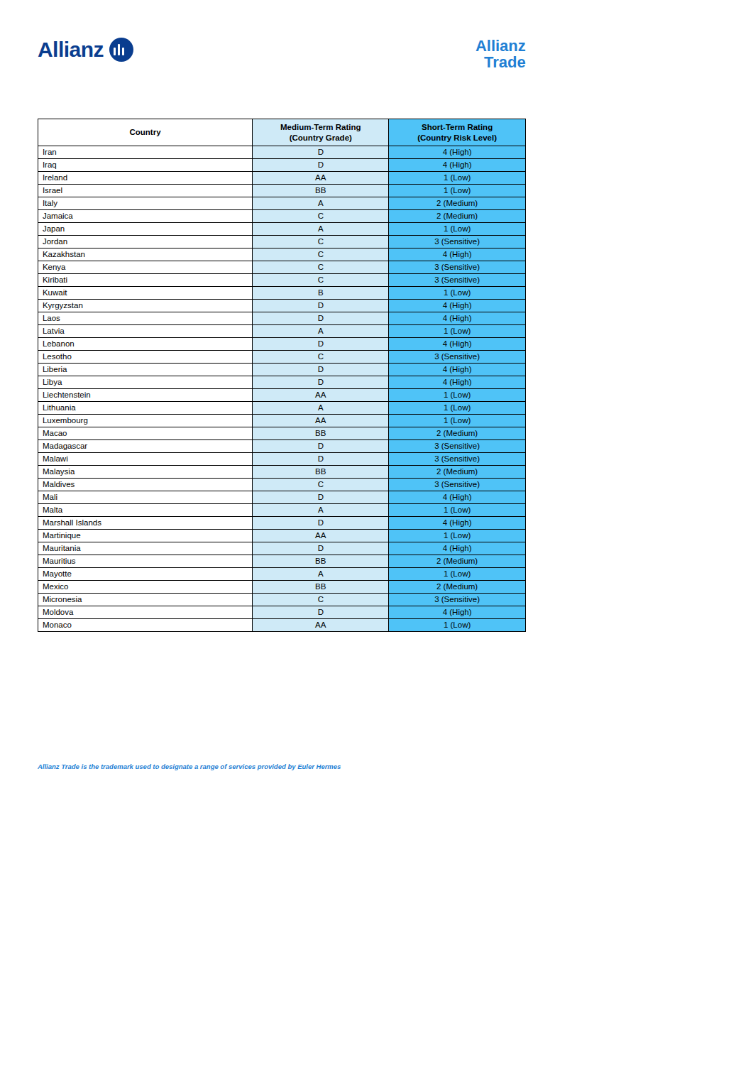Allianz
Allianz Trade
| Country | Medium-Term Rating (Country Grade) | Short-Term Rating (Country Risk Level) |
| --- | --- | --- |
| Iran | D | 4 (High) |
| Iraq | D | 4 (High) |
| Ireland | AA | 1 (Low) |
| Israel | BB | 1 (Low) |
| Italy | A | 2 (Medium) |
| Jamaica | C | 2 (Medium) |
| Japan | A | 1 (Low) |
| Jordan | C | 3 (Sensitive) |
| Kazakhstan | C | 4 (High) |
| Kenya | C | 3 (Sensitive) |
| Kiribati | C | 3 (Sensitive) |
| Kuwait | B | 1 (Low) |
| Kyrgyzstan | D | 4 (High) |
| Laos | D | 4 (High) |
| Latvia | A | 1 (Low) |
| Lebanon | D | 4 (High) |
| Lesotho | C | 3 (Sensitive) |
| Liberia | D | 4 (High) |
| Libya | D | 4 (High) |
| Liechtenstein | AA | 1 (Low) |
| Lithuania | A | 1 (Low) |
| Luxembourg | AA | 1 (Low) |
| Macao | BB | 2 (Medium) |
| Madagascar | D | 3 (Sensitive) |
| Malawi | D | 3 (Sensitive) |
| Malaysia | BB | 2 (Medium) |
| Maldives | C | 3 (Sensitive) |
| Mali | D | 4 (High) |
| Malta | A | 1 (Low) |
| Marshall Islands | D | 4 (High) |
| Martinique | AA | 1 (Low) |
| Mauritania | D | 4 (High) |
| Mauritius | BB | 2 (Medium) |
| Mayotte | A | 1 (Low) |
| Mexico | BB | 2 (Medium) |
| Micronesia | C | 3 (Sensitive) |
| Moldova | D | 4 (High) |
| Monaco | AA | 1 (Low) |
Allianz Trade is the trademark used to designate a range of services provided by Euler Hermes